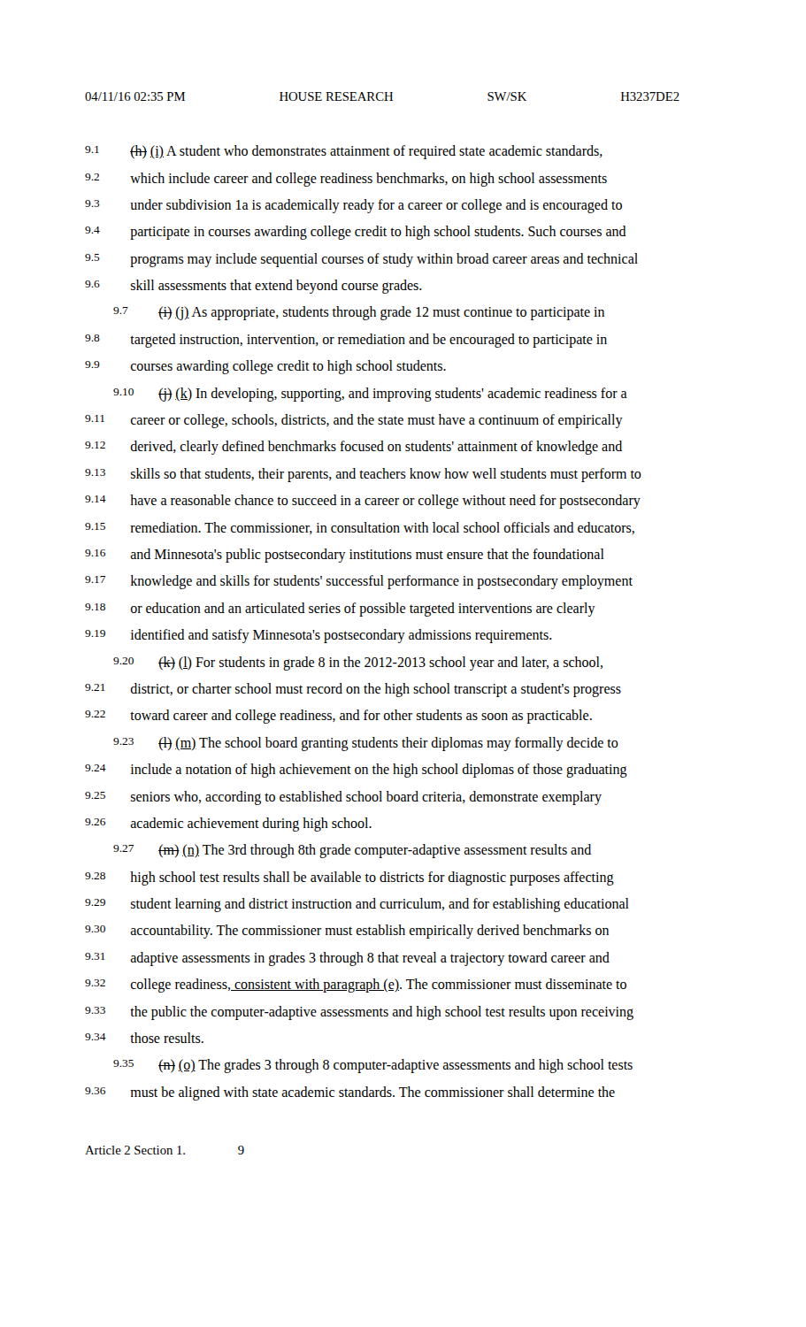04/11/16 02:35 PM HOUSE RESEARCH SW/SK H3237DE2
9.1(h) (i) A student who demonstrates attainment of required state academic standards,
9.2which include career and college readiness benchmarks, on high school assessments
9.3under subdivision 1a is academically ready for a career or college and is encouraged to
9.4participate in courses awarding college credit to high school students. Such courses and
9.5programs may include sequential courses of study within broad career areas and technical
9.6skill assessments that extend beyond course grades.
9.7(i) (j) As appropriate, students through grade 12 must continue to participate in
9.8targeted instruction, intervention, or remediation and be encouraged to participate in
9.9courses awarding college credit to high school students.
9.10(j) (k) In developing, supporting, and improving students' academic readiness for a
9.11career or college, schools, districts, and the state must have a continuum of empirically
9.12derived, clearly defined benchmarks focused on students' attainment of knowledge and
9.13skills so that students, their parents, and teachers know how well students must perform to
9.14have a reasonable chance to succeed in a career or college without need for postsecondary
9.15remediation. The commissioner, in consultation with local school officials and educators,
9.16and Minnesota's public postsecondary institutions must ensure that the foundational
9.17knowledge and skills for students' successful performance in postsecondary employment
9.18or education and an articulated series of possible targeted interventions are clearly
9.19identified and satisfy Minnesota's postsecondary admissions requirements.
9.20(k) (l) For students in grade 8 in the 2012-2013 school year and later, a school,
9.21district, or charter school must record on the high school transcript a student's progress
9.22toward career and college readiness, and for other students as soon as practicable.
9.23(l) (m) The school board granting students their diplomas may formally decide to
9.24include a notation of high achievement on the high school diplomas of those graduating
9.25seniors who, according to established school board criteria, demonstrate exemplary
9.26academic achievement during high school.
9.27(m) (n) The 3rd through 8th grade computer-adaptive assessment results and
9.28high school test results shall be available to districts for diagnostic purposes affecting
9.29student learning and district instruction and curriculum, and for establishing educational
9.30accountability. The commissioner must establish empirically derived benchmarks on
9.31adaptive assessments in grades 3 through 8 that reveal a trajectory toward career and
9.32college readiness, consistent with paragraph (e). The commissioner must disseminate to
9.33the public the computer-adaptive assessments and high school test results upon receiving
9.34those results.
9.35(n) (o) The grades 3 through 8 computer-adaptive assessments and high school tests
9.36must be aligned with state academic standards. The commissioner shall determine the
Article 2 Section 1. 9